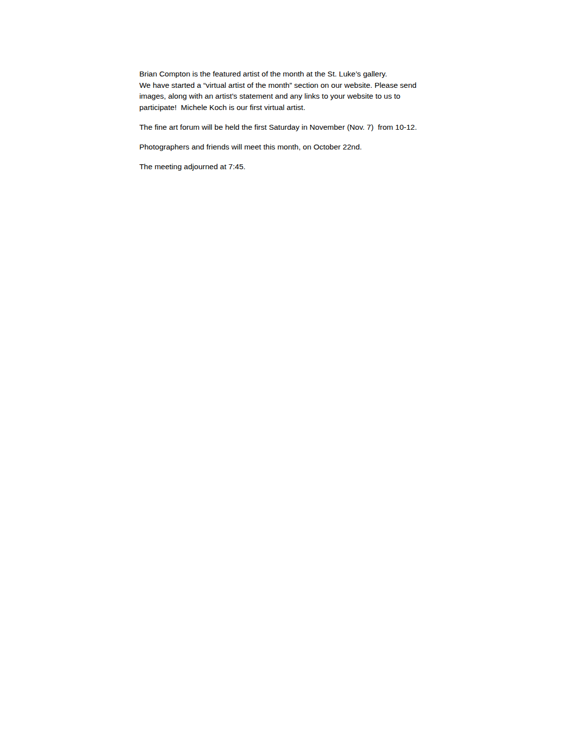Brian Compton is the featured artist of the month at the St. Luke’s gallery.
We have started a “virtual artist of the month” section on our website. Please send images, along with an artist’s statement and any links to your website to us to participate! Michele Koch is our first virtual artist.
The fine art forum will be held the first Saturday in November (Nov. 7) from 10-12.
Photographers and friends will meet this month, on October 22nd.
The meeting adjourned at 7:45.